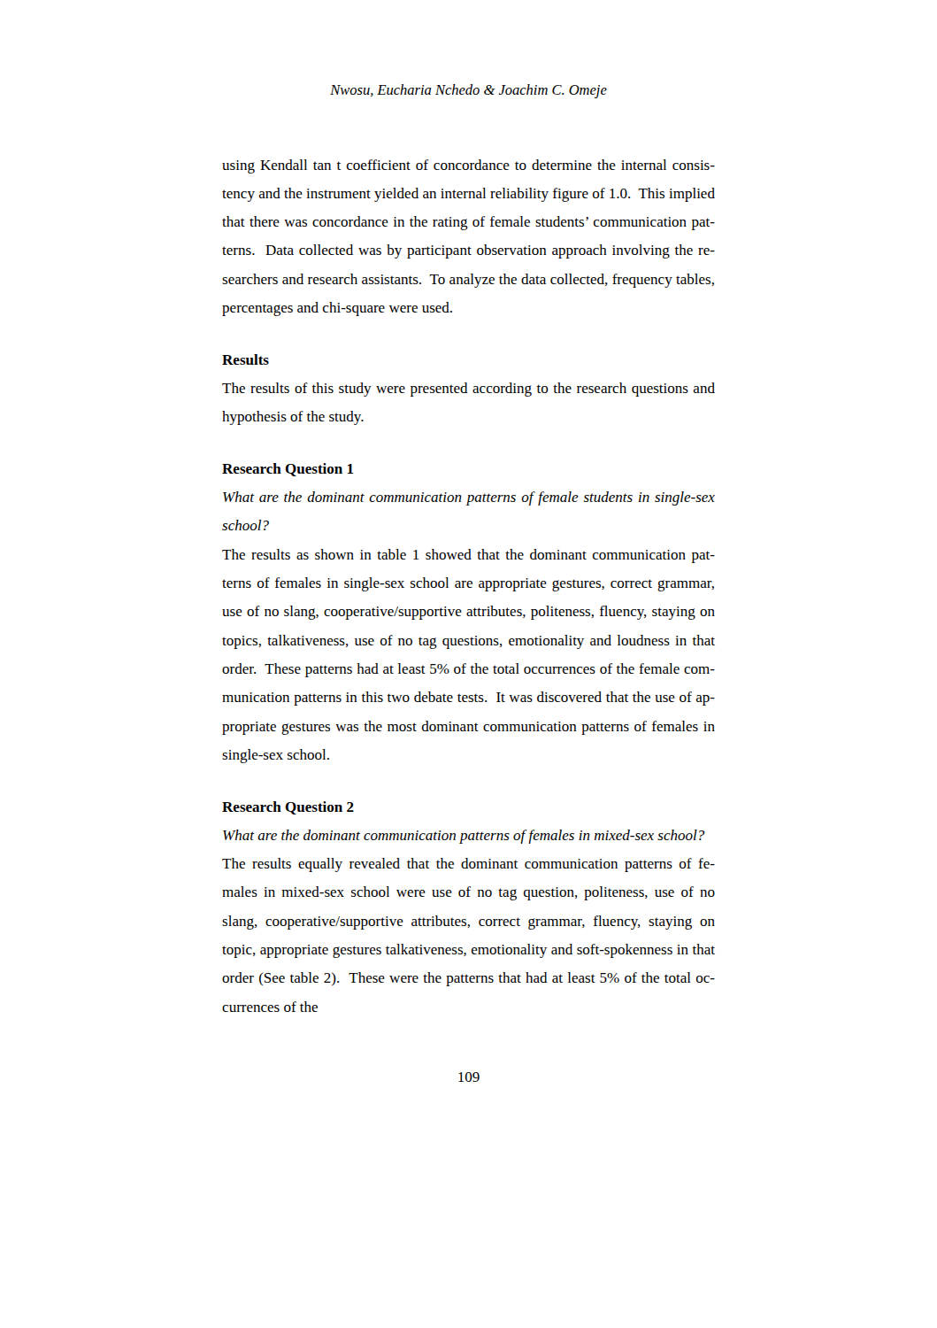Nwosu, Eucharia Nchedo & Joachim C. Omeje
using Kendall tan t coefficient of concordance to determine the internal consistency and the instrument yielded an internal reliability figure of 1.0. This implied that there was concordance in the rating of female students’ communication patterns. Data collected was by participant observation approach involving the researchers and research assistants. To analyze the data collected, frequency tables, percentages and chi-square were used.
Results
The results of this study were presented according to the research questions and hypothesis of the study.
Research Question 1
What are the dominant communication patterns of female students in single-sex school?
The results as shown in table 1 showed that the dominant communication patterns of females in single-sex school are appropriate gestures, correct grammar, use of no slang, cooperative/supportive attributes, politeness, fluency, staying on topics, talkativeness, use of no tag questions, emotionality and loudness in that order. These patterns had at least 5% of the total occurrences of the female communication patterns in this two debate tests. It was discovered that the use of appropriate gestures was the most dominant communication patterns of females in single-sex school.
Research Question 2
What are the dominant communication patterns of females in mixed-sex school?
The results equally revealed that the dominant communication patterns of females in mixed-sex school were use of no tag question, politeness, use of no slang, cooperative/supportive attributes, correct grammar, fluency, staying on topic, appropriate gestures talkativeness, emotionality and soft-spokenness in that order (See table 2). These were the patterns that had at least 5% of the total occurrences of the
109